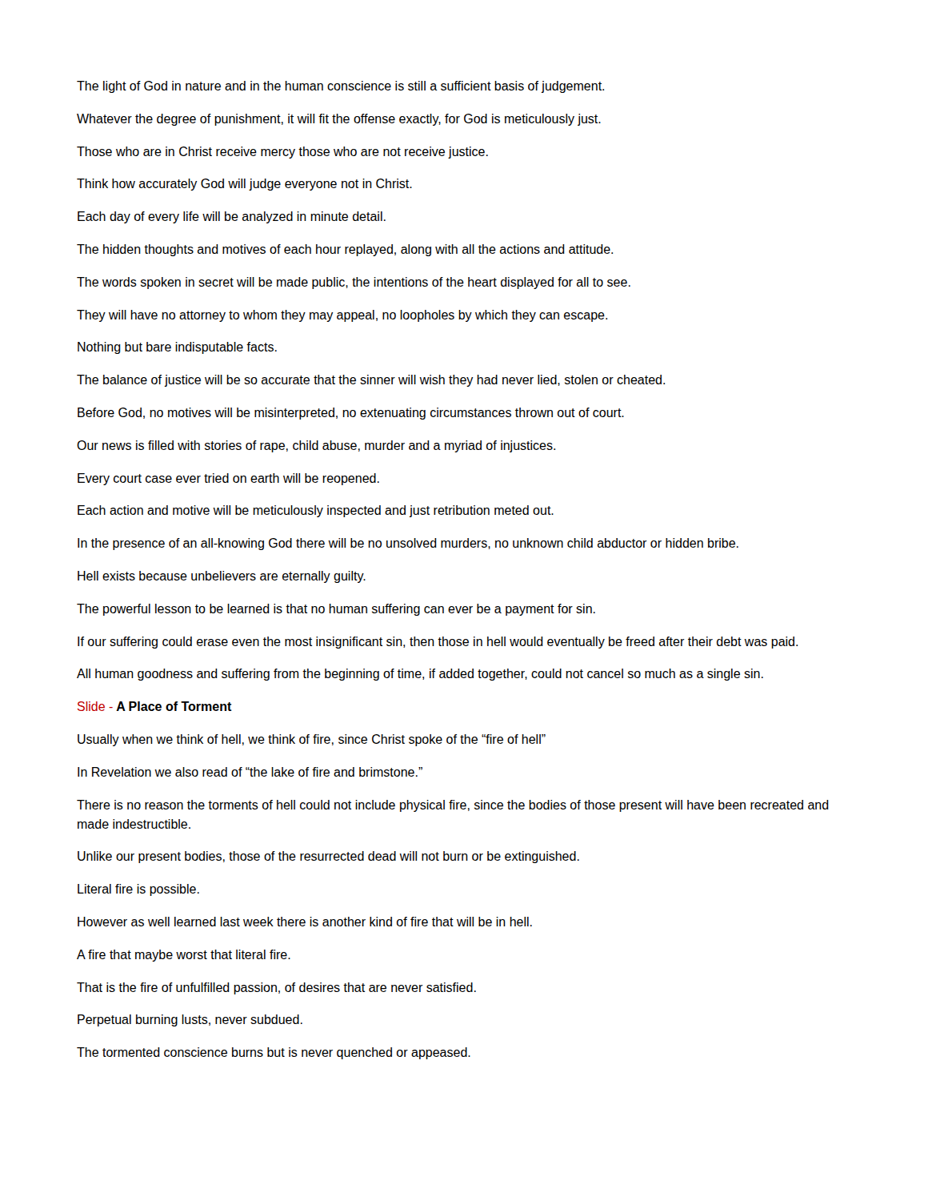The light of God in nature and in the human conscience is still a sufficient basis of judgement.
Whatever the degree of punishment, it will fit the offense exactly, for God is meticulously just.
Those who are in Christ receive mercy those who are not receive justice.
Think how accurately God will judge everyone not in Christ.
Each day of every life will be analyzed in minute detail.
The hidden thoughts and motives of each hour replayed, along with all the actions and attitude.
The words spoken in secret will be made public, the intentions of the heart displayed for all to see.
They will have no attorney to whom they may appeal, no loopholes by which they can escape.
Nothing but bare indisputable facts.
The balance of justice will be so accurate that the sinner will wish they had never lied, stolen or cheated.
Before God, no motives will be misinterpreted, no extenuating circumstances thrown out of court.
Our news is filled with stories of rape, child abuse, murder and a myriad of injustices.
Every court case ever tried on earth will be reopened.
Each action and motive will be meticulously inspected and just retribution meted out.
In the presence of an all-knowing God there will be no unsolved murders, no unknown child abductor or hidden bribe.
Hell exists because unbelievers are eternally guilty.
The powerful lesson to be learned is that no human suffering can ever be a payment for sin.
If our suffering could erase even the most insignificant sin, then those in hell would eventually be freed after their debt was paid.
All human goodness and suffering from the beginning of time, if added together, could not cancel so much as a single sin.
Slide - A Place of Torment
Usually when we think of hell, we think of fire, since Christ spoke of the “fire of hell”
In Revelation we also read of “the lake of fire and brimstone.”
There is no reason the torments of hell could not include physical fire, since the bodies of those present will have been recreated and made indestructible.
Unlike our present bodies, those of the resurrected dead will not burn or be extinguished.
Literal fire is possible.
However as well learned last week there is another kind of fire that will be in hell.
A fire that maybe worst that literal fire.
That is the fire of unfulfilled passion, of desires that are never satisfied.
Perpetual burning lusts, never subdued.
The tormented conscience burns but is never quenched or appeased.